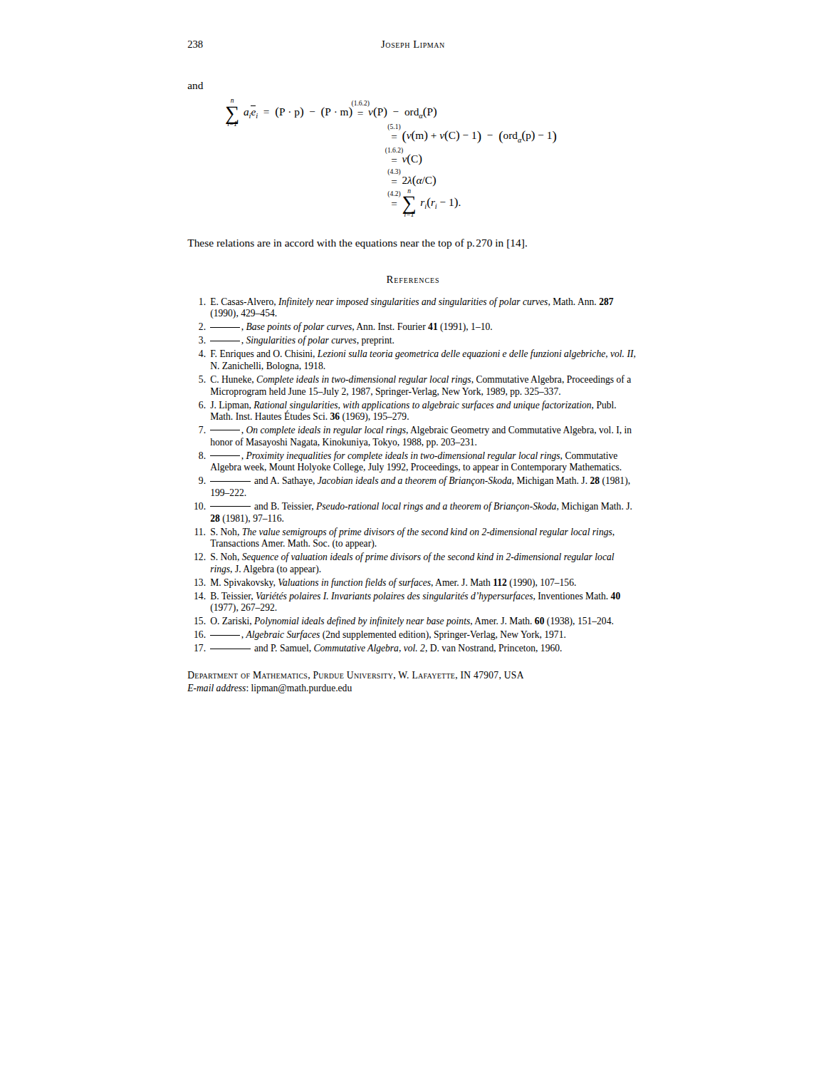238
Joseph Lipman
and
n∑i=1 aiei = (P · p) − (P · m) (1.6.2)= v(P) − ordα(P)
(5.1)= (v(m) + v(C) − 1) − (ordα(p) − 1)
(1.6.2)= v(C)
(4.3)= 2λ(α/C)
(4.2)= n∑i=1 ri(ri − 1).
These relations are in accord with the equations near the top of p. 270 in [14].
References
1. E. Casas-Alvero, Infinitely near imposed singularities and singularities of polar curves, Math. Ann. 287 (1990), 429–454.
2. , Base points of polar curves, Ann. Inst. Fourier 41 (1991), 1–10.
3. , Singularities of polar curves, preprint.
4. F. Enriques and O. Chisini, Lezioni sulla teoria geometrica delle equazioni e delle funzioni algebriche, vol. II, N. Zanichelli, Bologna, 1918.
5. C. Huneke, Complete ideals in two-dimensional regular local rings, Commutative Algebra, Proceedings of a Microprogram held June 15–July 2, 1987, Springer-Verlag, New York, 1989, pp. 325–337.
6. J. Lipman, Rational singularities, with applications to algebraic surfaces and unique factorization, Publ. Math. Inst. Hautes Études Sci. 36 (1969), 195–279.
7. , On complete ideals in regular local rings, Algebraic Geometry and Commutative Algebra, vol. I, in honor of Masayoshi Nagata, Kinokuniya, Tokyo, 1988, pp. 203–231.
8. , Proximity inequalities for complete ideals in two-dimensional regular local rings, Commutative Algebra week, Mount Holyoke College, July 1992, Proceedings, to appear in Contemporary Mathematics.
9. and A. Sathaye, Jacobian ideals and a theorem of Briançon-Skoda, Michigan Math. J. 28 (1981), 199–222.
10. and B. Teissier, Pseudo-rational local rings and a theorem of Briançon-Skoda, Michigan Math. J. 28 (1981), 97–116.
11. S. Noh, The value semigroups of prime divisors of the second kind on 2-dimensional regular local rings, Transactions Amer. Math. Soc. (to appear).
12. S. Noh, Sequence of valuation ideals of prime divisors of the second kind in 2-dimensional regular local rings, J. Algebra (to appear).
13. M. Spivakovsky, Valuations in function fields of surfaces, Amer. J. Math 112 (1990), 107–156.
14. B. Teissier, Variétés polaires I. Invariants polaires des singularités d’hypersurfaces, Inventiones Math. 40 (1977), 267–292.
15. O. Zariski, Polynomial ideals defined by infinitely near base points, Amer. J. Math. 60 (1938), 151–204.
16. , Algebraic Surfaces (2nd supplemented edition), Springer-Verlag, New York, 1971.
17. and P. Samuel, Commutative Algebra, vol. 2, D. van Nostrand, Princeton, 1960.
Department of Mathematics, Purdue University, W. Lafayette, IN 47907, USA
E-mail address: lipman@math.purdue.edu